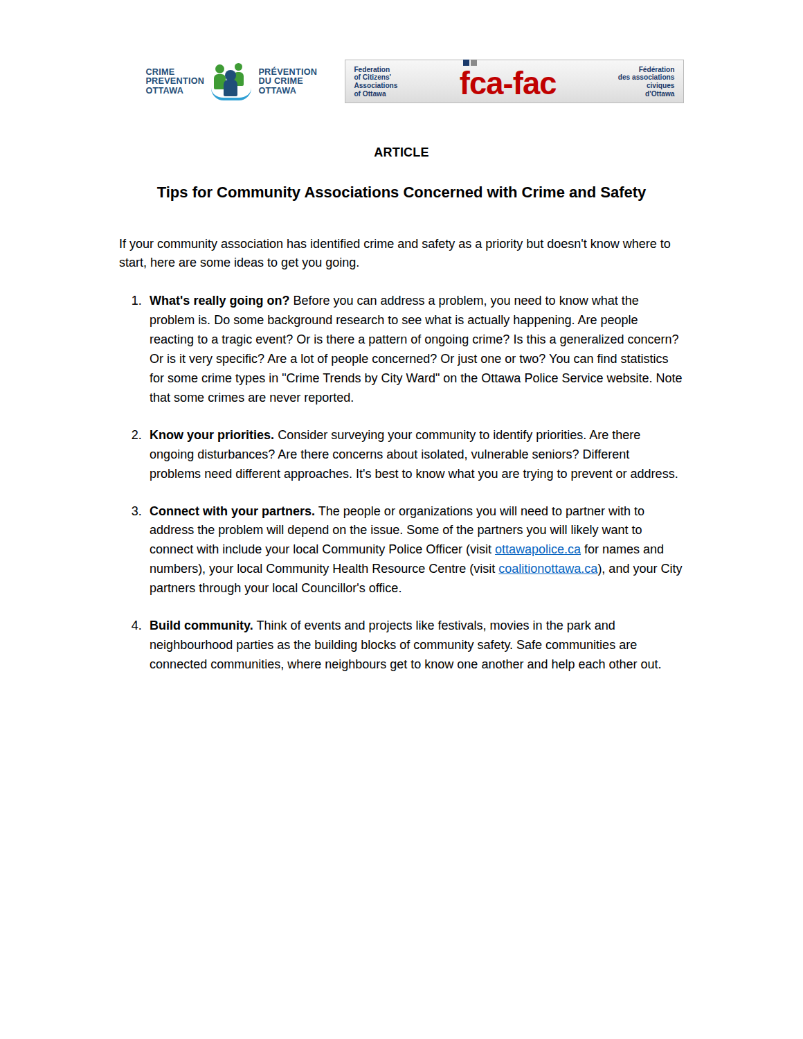CRIME PREVENTION OTTAWA
PRÉVENTION DU CRIME OTTAWA
Federation
of Citizens'
Associations
of Ottawa
fca-fac
Fédération
des associations
civiques
d'Ottawa
ARTICLE
Tips for Community Associations Concerned with Crime and Safety
If your community association has identified crime and safety as a priority but doesn't know where to start, here are some ideas to get you going.
What's really going on? Before you can address a problem, you need to know what the problem is. Do some background research to see what is actually happening. Are people reacting to a tragic event? Or is there a pattern of ongoing crime? Is this a generalized concern? Or is it very specific? Are a lot of people concerned? Or just one or two? You can find statistics for some crime types in "Crime Trends by City Ward" on the Ottawa Police Service website. Note that some crimes are never reported.
Know your priorities. Consider surveying your community to identify priorities. Are there ongoing disturbances? Are there concerns about isolated, vulnerable seniors? Different problems need different approaches. It's best to know what you are trying to prevent or address.
Connect with your partners. The people or organizations you will need to partner with to address the problem will depend on the issue. Some of the partners you will likely want to connect with include your local Community Police Officer (visit ottawapolice.ca for names and numbers), your local Community Health Resource Centre (visit coalitionottawa.ca), and your City partners through your local Councillor's office.
Build community. Think of events and projects like festivals, movies in the park and neighbourhood parties as the building blocks of community safety. Safe communities are connected communities, where neighbours get to know one another and help each other out.